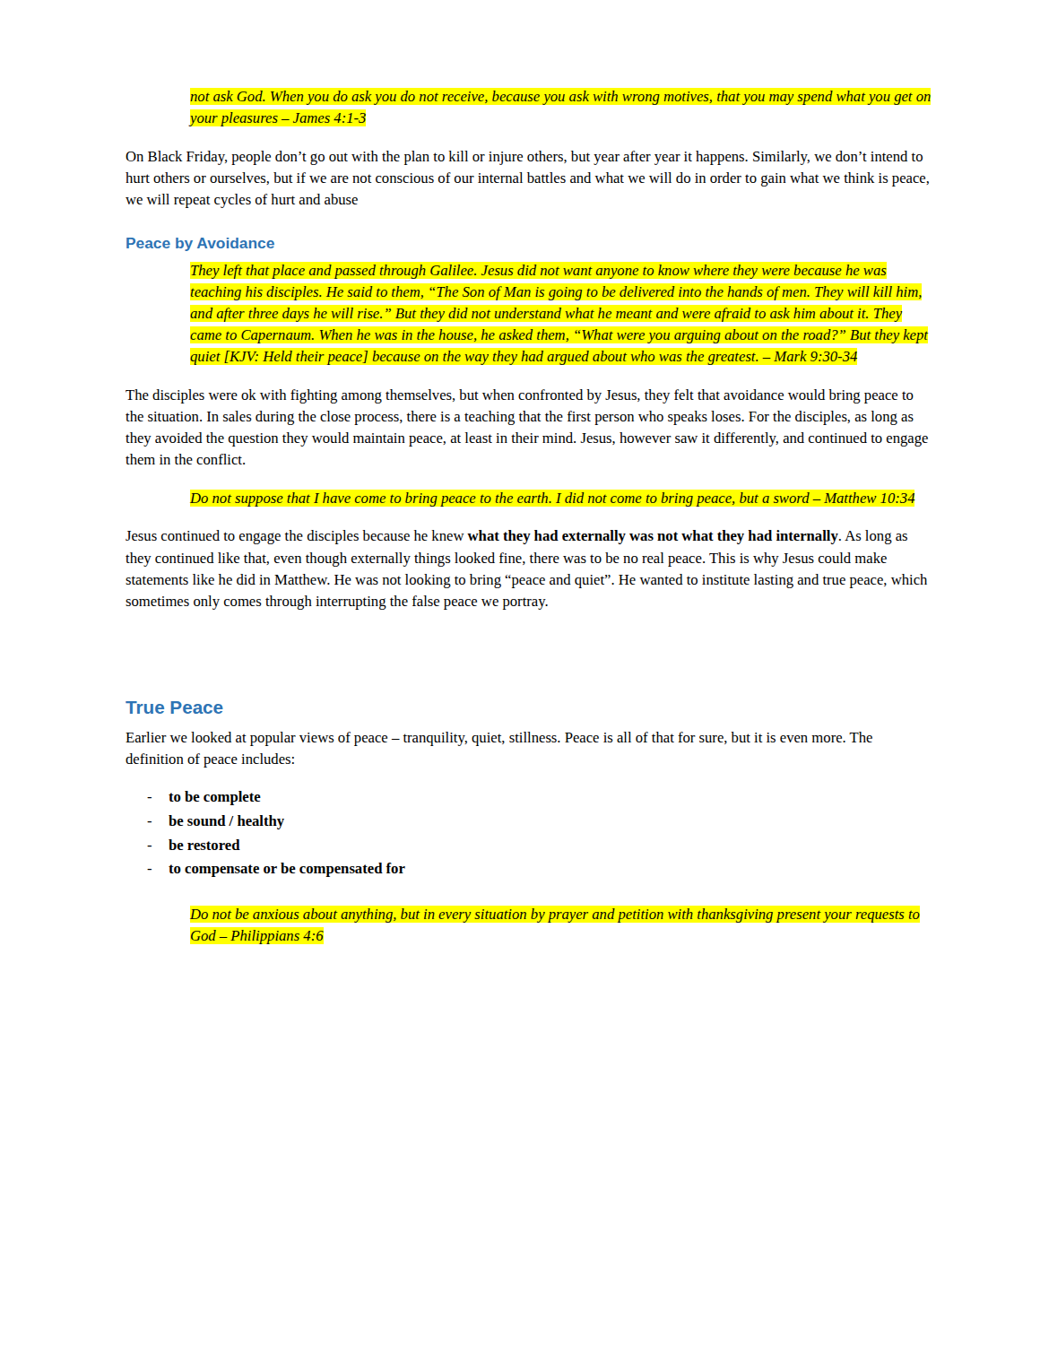not ask God. When you do ask you do not receive, because you ask with wrong motives, that you may spend what you get on your pleasures – James 4:1-3
On Black Friday, people don’t go out with the plan to kill or injure others, but year after year it happens. Similarly, we don’t intend to hurt others or ourselves, but if we are not conscious of our internal battles and what we will do in order to gain what we think is peace, we will repeat cycles of hurt and abuse
Peace by Avoidance
They left that place and passed through Galilee. Jesus did not want anyone to know where they were because he was teaching his disciples. He said to them, “The Son of Man is going to be delivered into the hands of men. They will kill him, and after three days he will rise.” But they did not understand what he meant and were afraid to ask him about it. They came to Capernaum. When he was in the house, he asked them, “What were you arguing about on the road?” But they kept quiet [KJV: Held their peace] because on the way they had argued about who was the greatest. – Mark 9:30-34
The disciples were ok with fighting among themselves, but when confronted by Jesus, they felt that avoidance would bring peace to the situation. In sales during the close process, there is a teaching that the first person who speaks loses. For the disciples, as long as they avoided the question they would maintain peace, at least in their mind. Jesus, however saw it differently, and continued to engage them in the conflict.
Do not suppose that I have come to bring peace to the earth. I did not come to bring peace, but a sword – Matthew 10:34
Jesus continued to engage the disciples because he knew what they had externally was not what they had internally. As long as they continued like that, even though externally things looked fine, there was to be no real peace. This is why Jesus could make statements like he did in Matthew. He was not looking to bring “peace and quiet”. He wanted to institute lasting and true peace, which sometimes only comes through interrupting the false peace we portray.
True Peace
Earlier we looked at popular views of peace – tranquility, quiet, stillness. Peace is all of that for sure, but it is even more. The definition of peace includes:
to be complete
be sound / healthy
be restored
to compensate or be compensated for
Do not be anxious about anything, but in every situation by prayer and petition with thanksgiving present your requests to God – Philippians 4:6